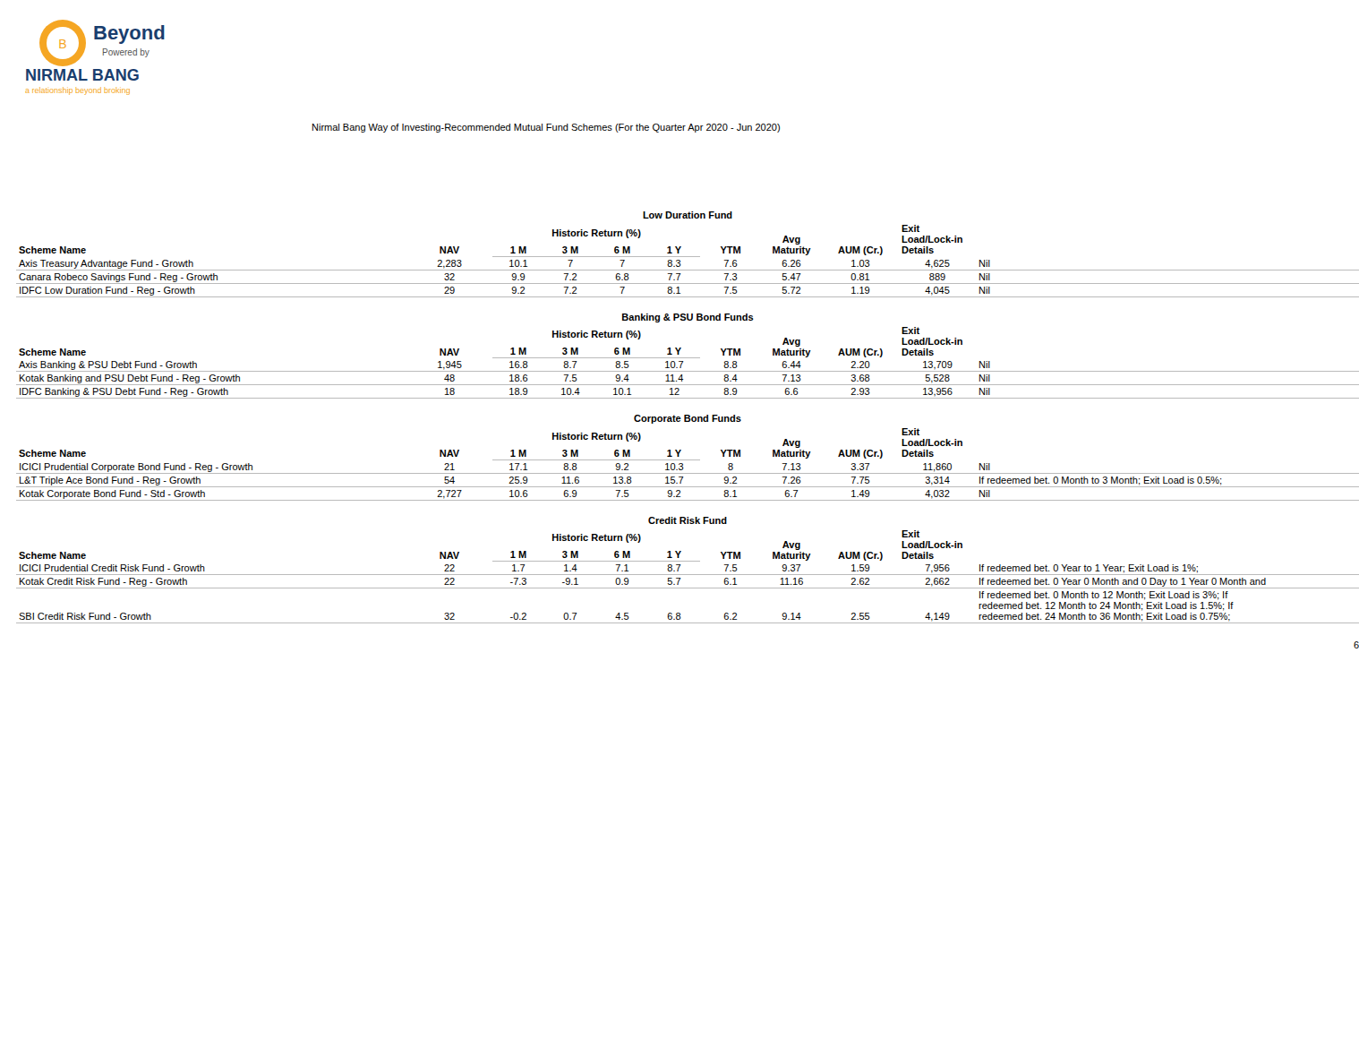B Beyond Powered by NIRMAL BANG a relationship beyond broking
Nirmal Bang Way of Investing-Recommended Mutual Fund Schemes (For the Quarter Apr 2020 - Jun 2020)
Low Duration Fund
| Scheme Name | NAV | Historic Return (%) | YTM | Avg Maturity | AUM (Cr.) | Exit Load/Lock-in Details |
| --- | --- | --- | --- | --- | --- | --- |
| 1 M | 3 M | 6 M | 1 Y |
| Axis Treasury Advantage Fund - Growth | 2,283 | 10.1 | 7 | 7 | 8.3 | 7.6 | 6.26 | 1.03 | 4,625 | Nil |
| Canara Robeco Savings Fund - Reg - Growth | 32 | 9.9 | 7.2 | 6.8 | 7.7 | 7.3 | 5.47 | 0.81 | 889 | Nil |
| IDFC Low Duration Fund - Reg - Growth | 29 | 9.2 | 7.2 | 7 | 8.1 | 7.5 | 5.72 | 1.19 | 4,045 | Nil |
Banking & PSU Bond Funds
| Scheme Name | NAV | Historic Return (%) | YTM | Avg Maturity | AUM (Cr.) | Exit Load/Lock-in Details |
| --- | --- | --- | --- | --- | --- | --- |
| 1 M | 3 M | 6 M | 1 Y |
| Axis Banking & PSU Debt Fund - Growth | 1,945 | 16.8 | 8.7 | 8.5 | 10.7 | 8.8 | 6.44 | 2.20 | 13,709 | Nil |
| Kotak Banking and PSU Debt Fund - Reg - Growth | 48 | 18.6 | 7.5 | 9.4 | 11.4 | 8.4 | 7.13 | 3.68 | 5,528 | Nil |
| IDFC Banking & PSU Debt Fund - Reg - Growth | 18 | 18.9 | 10.4 | 10.1 | 12 | 8.9 | 6.6 | 2.93 | 13,956 | Nil |
Corporate Bond Funds
| Scheme Name | NAV | Historic Return (%) | YTM | Avg Maturity | AUM (Cr.) | Exit Load/Lock-in Details |
| --- | --- | --- | --- | --- | --- | --- |
| 1 M | 3 M | 6 M | 1 Y |
| ICICI Prudential Corporate Bond Fund - Reg - Growth | 21 | 17.1 | 8.8 | 9.2 | 10.3 | 8 | 7.13 | 3.37 | 11,860 | Nil |
| L&T Triple Ace Bond Fund - Reg - Growth | 54 | 25.9 | 11.6 | 13.8 | 15.7 | 9.2 | 7.26 | 7.75 | 3,314 | If redeemed bet. 0 Month to 3 Month; Exit Load is 0.5%; |
| Kotak Corporate Bond Fund - Std - Growth | 2,727 | 10.6 | 6.9 | 7.5 | 9.2 | 8.1 | 6.7 | 1.49 | 4,032 | Nil |
Credit Risk Fund
| Scheme Name | NAV | Historic Return (%) | YTM | Avg Maturity | AUM (Cr.) | Exit Load/Lock-in Details |
| --- | --- | --- | --- | --- | --- | --- |
| 1 M | 3 M | 6 M | 1 Y |
| ICICI Prudential Credit Risk Fund - Growth | 22 | 1.7 | 1.4 | 7.1 | 8.7 | 7.5 | 9.37 | 1.59 | 7,956 | If redeemed bet. 0 Year to 1 Year; Exit Load is 1%; |
| Kotak Credit Risk Fund - Reg - Growth | 22 | -7.3 | -9.1 | 0.9 | 5.7 | 6.1 | 11.16 | 2.62 | 2,662 | If redeemed bet. 0 Year 0 Month and 0 Day to 1 Year 0 Month and |
| SBI Credit Risk Fund - Growth | 32 | -0.2 | 0.7 | 4.5 | 6.8 | 6.2 | 9.14 | 2.55 | 4,149 | If redeemed bet. 0 Month to 12 Month; Exit Load is 3%; If redeemed bet. 12 Month to 24 Month; Exit Load is 1.5%; If redeemed bet. 24 Month to 36 Month; Exit Load is 0.75%; |
6